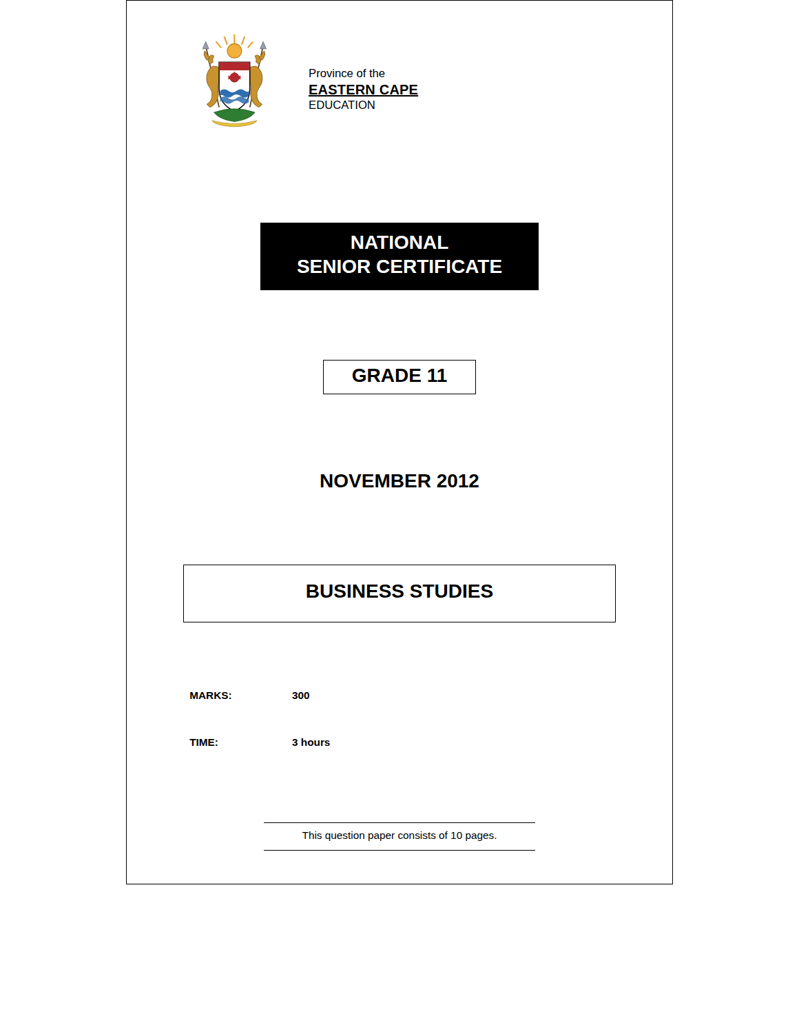Province of the
EASTERN CAPE
EDUCATION
NATIONAL
SENIOR CERTIFICATE
GRADE 11
NOVEMBER 2012
BUSINESS STUDIES
| MARKS: | 300 |
| TIME: | 3 hours |
This question paper consists of 10 pages.